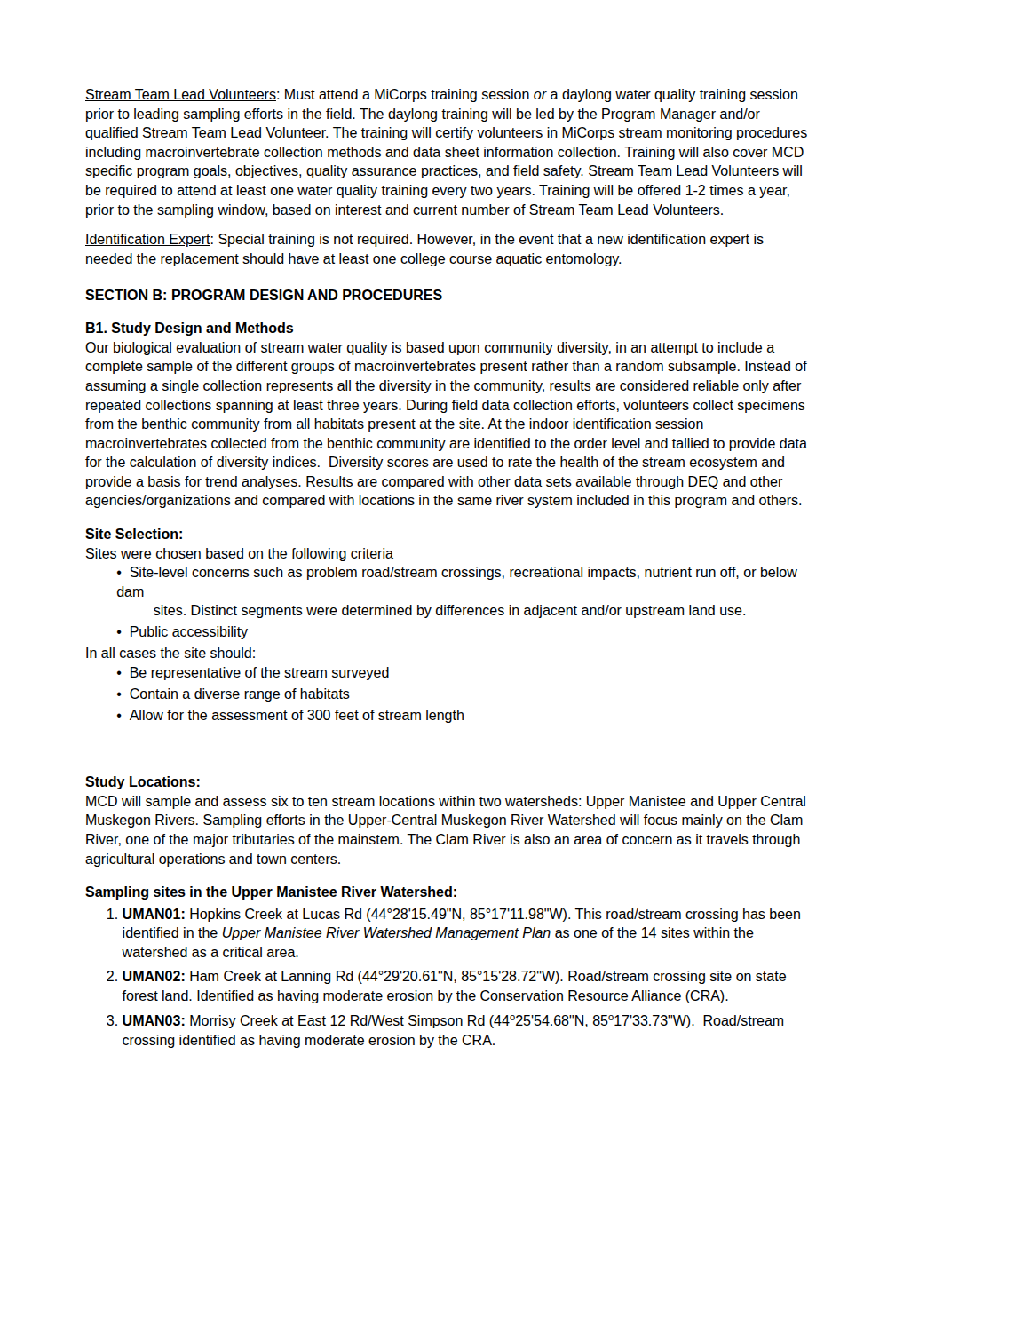Stream Team Lead Volunteers: Must attend a MiCorps training session or a daylong water quality training session prior to leading sampling efforts in the field. The daylong training will be led by the Program Manager and/or qualified Stream Team Lead Volunteer. The training will certify volunteers in MiCorps stream monitoring procedures including macroinvertebrate collection methods and data sheet information collection. Training will also cover MCD specific program goals, objectives, quality assurance practices, and field safety. Stream Team Lead Volunteers will be required to attend at least one water quality training every two years. Training will be offered 1-2 times a year, prior to the sampling window, based on interest and current number of Stream Team Lead Volunteers.
Identification Expert: Special training is not required. However, in the event that a new identification expert is needed the replacement should have at least one college course aquatic entomology.
SECTION B: PROGRAM DESIGN AND PROCEDURES
B1. Study Design and Methods
Our biological evaluation of stream water quality is based upon community diversity, in an attempt to include a complete sample of the different groups of macroinvertebrates present rather than a random subsample. Instead of assuming a single collection represents all the diversity in the community, results are considered reliable only after repeated collections spanning at least three years. During field data collection efforts, volunteers collect specimens from the benthic community from all habitats present at the site. At the indoor identification session macroinvertebrates collected from the benthic community are identified to the order level and tallied to provide data for the calculation of diversity indices. Diversity scores are used to rate the health of the stream ecosystem and provide a basis for trend analyses. Results are compared with other data sets available through DEQ and other agencies/organizations and compared with locations in the same river system included in this program and others.
Site Selection:
Sites were chosen based on the following criteria
Site-level concerns such as problem road/stream crossings, recreational impacts, nutrient run off, or below dam
sites. Distinct segments were determined by differences in adjacent and/or upstream land use.
Public accessibility
In all cases the site should:
Be representative of the stream surveyed
Contain a diverse range of habitats
Allow for the assessment of 300 feet of stream length
Study Locations:
MCD will sample and assess six to ten stream locations within two watersheds: Upper Manistee and Upper Central Muskegon Rivers. Sampling efforts in the Upper-Central Muskegon River Watershed will focus mainly on the Clam River, one of the major tributaries of the mainstem. The Clam River is also an area of concern as it travels through agricultural operations and town centers.
Sampling sites in the Upper Manistee River Watershed:
UMAN01: Hopkins Creek at Lucas Rd (44°28'15.49"N, 85°17'11.98"W). This road/stream crossing has been identified in the Upper Manistee River Watershed Management Plan as one of the 14 sites within the watershed as a critical area.
UMAN02: Ham Creek at Lanning Rd (44°29'20.61"N, 85°15'28.72"W). Road/stream crossing site on state forest land. Identified as having moderate erosion by the Conservation Resource Alliance (CRA).
UMAN03: Morrisy Creek at East 12 Rd/West Simpson Rd (44o25'54.68"N, 85o17'33.73"W). Road/stream crossing identified as having moderate erosion by the CRA.